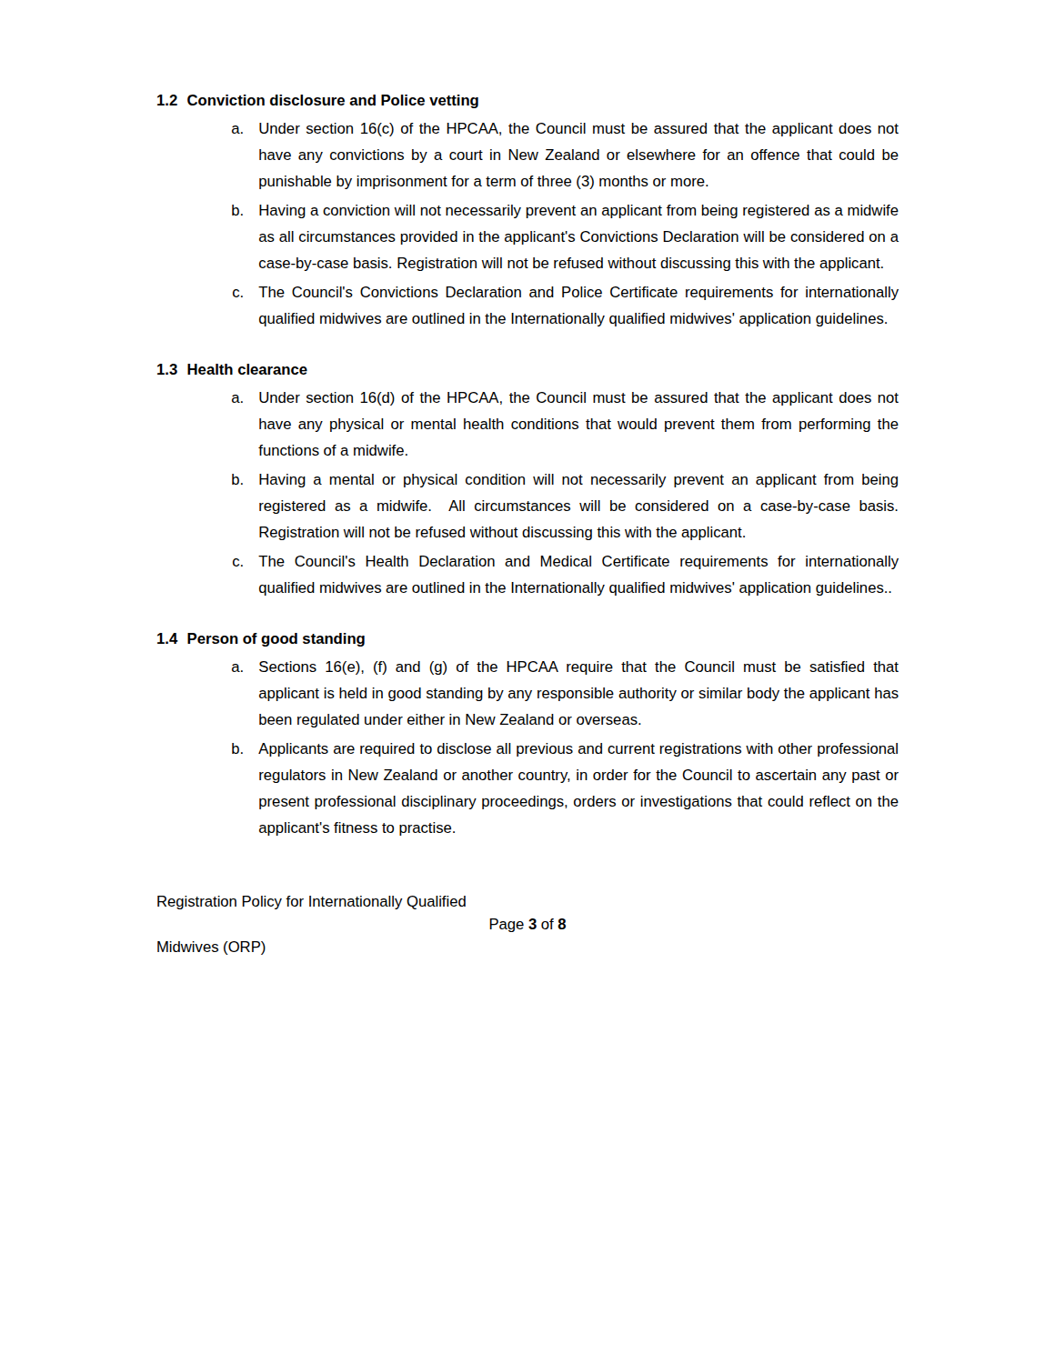1.2 Conviction disclosure and Police vetting
Under section 16(c) of the HPCAA, the Council must be assured that the applicant does not have any convictions by a court in New Zealand or elsewhere for an offence that could be punishable by imprisonment for a term of three (3) months or more.
Having a conviction will not necessarily prevent an applicant from being registered as a midwife as all circumstances provided in the applicant's Convictions Declaration will be considered on a case-by-case basis. Registration will not be refused without discussing this with the applicant.
The Council's Convictions Declaration and Police Certificate requirements for internationally qualified midwives are outlined in the Internationally qualified midwives' application guidelines.
1.3 Health clearance
Under section 16(d) of the HPCAA, the Council must be assured that the applicant does not have any physical or mental health conditions that would prevent them from performing the functions of a midwife.
Having a mental or physical condition will not necessarily prevent an applicant from being registered as a midwife. All circumstances will be considered on a case-by-case basis. Registration will not be refused without discussing this with the applicant.
The Council's Health Declaration and Medical Certificate requirements for internationally qualified midwives are outlined in the Internationally qualified midwives' application guidelines..
1.4 Person of good standing
Sections 16(e), (f) and (g) of the HPCAA require that the Council must be satisfied that applicant is held in good standing by any responsible authority or similar body the applicant has been regulated under either in New Zealand or overseas.
Applicants are required to disclose all previous and current registrations with other professional regulators in New Zealand or another country, in order for the Council to ascertain any past or present professional disciplinary proceedings, orders or investigations that could reflect on the applicant's fitness to practise.
Registration Policy for Internationally Qualified
Page 3 of 8
Midwives (ORP)